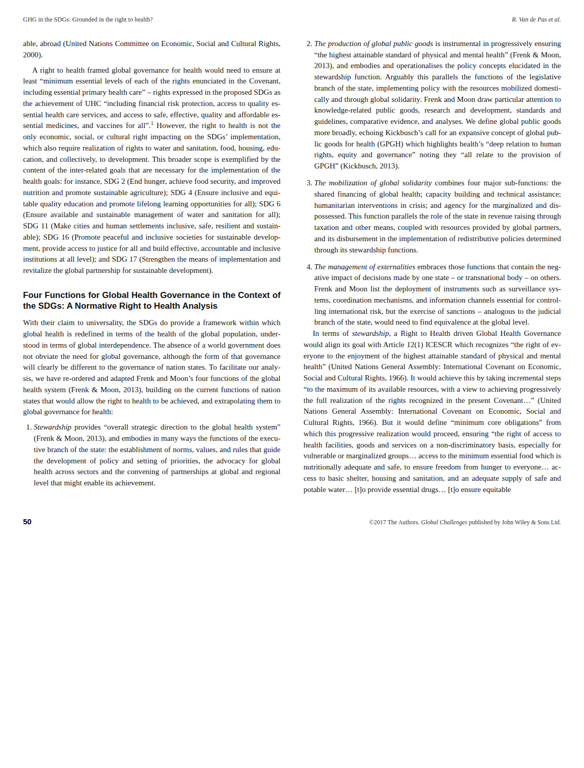GHG in the SDGs: Grounded in the right to health?
R. Van de Pas et al.
able, abroad (United Nations Committee on Economic, Social and Cultural Rights, 2000).
A right to health framed global governance for health would need to ensure at least “minimum essential levels of each of the rights enunciated in the Covenant, including essential primary health care” – rights expressed in the proposed SDGs as the achievement of UHC “including financial risk protection, access to quality essential health care services, and access to safe, effective, quality and affordable essential medicines, and vaccines for all”.1 However, the right to health is not the only economic, social, or cultural right impacting on the SDGs’ implementation, which also require realization of rights to water and sanitation, food, housing, education, and collectively, to development. This broader scope is exemplified by the content of the inter-related goals that are necessary for the implementation of the health goals: for instance, SDG 2 (End hunger, achieve food security, and improved nutrition and promote sustainable agriculture); SDG 4 (Ensure inclusive and equitable quality education and promote lifelong learning opportunities for all); SDG 6 (Ensure available and sustainable management of water and sanitation for all); SDG 11 (Make cities and human settlements inclusive, safe, resilient and sustainable); SDG 16 (Promote peaceful and inclusive societies for sustainable development, provide access to justice for all and build effective, accountable and inclusive institutions at all level); and SDG 17 (Strengthen the means of implementation and revitalize the global partnership for sustainable development).
Four Functions for Global Health Governance in the Context of the SDGs: A Normative Right to Health Analysis
With their claim to universality, the SDGs do provide a framework within which global health is redefined in terms of the health of the global population, understood in terms of global interdependence. The absence of a world government does not obviate the need for global governance, although the form of that governance will clearly be different to the governance of nation states. To facilitate our analysis, we have re-ordered and adapted Frenk and Moon’s four functions of the global health system (Frenk & Moon, 2013), building on the current functions of nation states that would allow the right to health to be achieved, and extrapolating them to global governance for health:
Stewardship provides “overall strategic direction to the global health system” (Frenk & Moon, 2013), and embodies in many ways the functions of the executive branch of the state: the establishment of norms, values, and rules that guide the development of policy and setting of priorities, the advocacy for global health across sectors and the convening of partnerships at global and regional level that might enable its achievement.
The production of global public goods is instrumental in progressively ensuring “the highest attainable standard of physical and mental health” (Frenk & Moon, 2013), and embodies and operationalises the policy concepts elucidated in the stewardship function. Arguably this parallels the functions of the legislative branch of the state, implementing policy with the resources mobilized domestically and through global solidarity. Frenk and Moon draw particular attention to knowledge-related public goods, research and development, standards and guidelines, comparative evidence, and analyses. We define global public goods more broadly, echoing Kickbusch’s call for an expansive concept of global public goods for health (GPGH) which highlights health’s “deep relation to human rights, equity and governance” noting they “all relate to the provision of GPGH” (Kickbusch, 2013).
The mobilization of global solidarity combines four major sub-functions: the shared financing of global health; capacity building and technical assistance; humanitarian interventions in crisis; and agency for the marginalized and dispossessed. This function parallels the role of the state in revenue raising through taxation and other means, coupled with resources provided by global partners, and its disbursement in the implementation of redistributive policies determined through its stewardship functions.
The management of externalities embraces those functions that contain the negative impact of decisions made by one state – or transnational body – on others. Frenk and Moon list the deployment of instruments such as surveillance systems, coordination mechanisms, and information channels essential for controlling international risk, but the exercise of sanctions – analogous to the judicial branch of the state, would need to find equivalence at the global level.
In terms of stewardship, a Right to Health driven Global Health Governance would align its goal with Article 12(1) ICESCR which recognizes “the right of everyone to the enjoyment of the highest attainable standard of physical and mental health” (United Nations General Assembly: International Covenant on Economic, Social and Cultural Rights, 1966). It would achieve this by taking incremental steps “to the maximum of its available resources, with a view to achieving progressively the full realization of the rights recognized in the present Covenant…” (United Nations General Assembly: International Covenant on Economic, Social and Cultural Rights, 1966). But it would define “minimum core obligations” from which this progressive realization would proceed, ensuring “the right of access to health facilities, goods and services on a non-discriminatory basis, especially for vulnerable or marginalized groups… access to the minimum essential food which is nutritionally adequate and safe, to ensure freedom from hunger to everyone… access to basic shelter, housing and sanitation, and an adequate supply of safe and potable water… [t]o provide essential drugs… [t]o ensure equitable
50
©2017 The Authors. Global Challenges published by John Wiley & Sons Ltd.